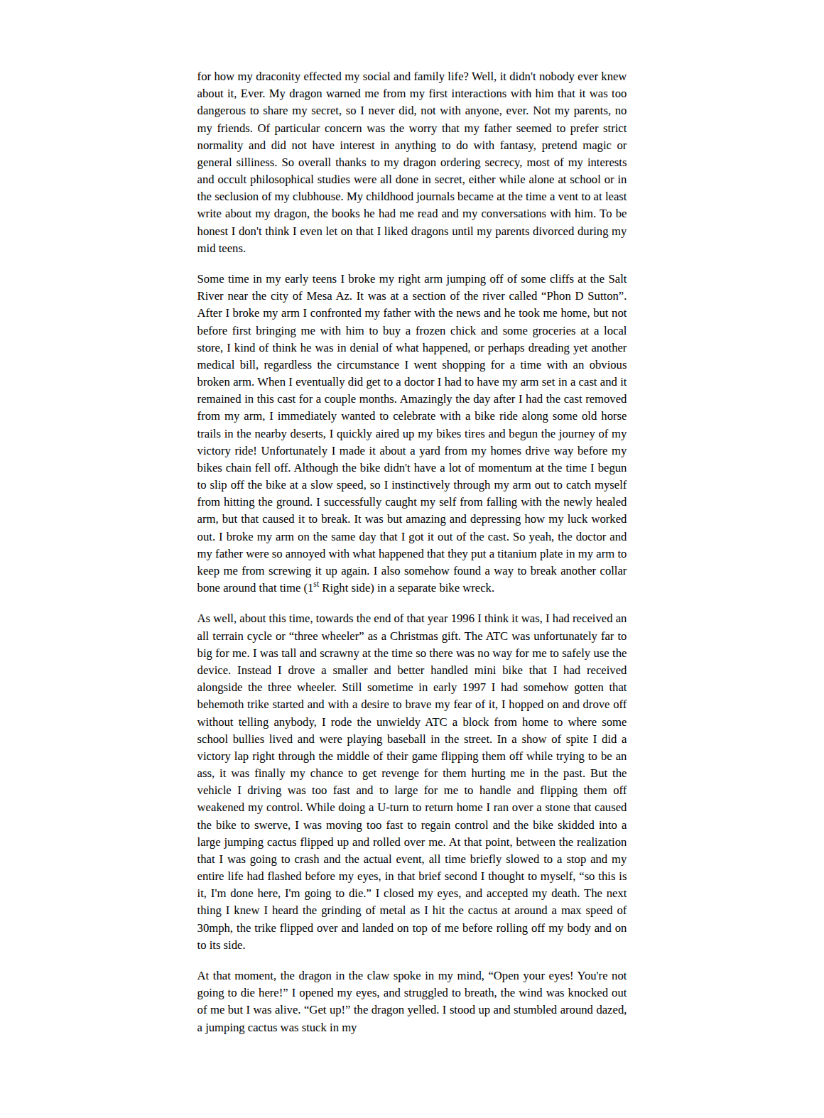for how my draconity effected my social and family life? Well, it didn't nobody ever knew about it, Ever. My dragon warned me from my first interactions with him that it was too dangerous to share my secret, so I never did, not with anyone, ever. Not my parents, no my friends. Of particular concern was the worry that my father seemed to prefer strict normality and did not have interest in anything to do with fantasy, pretend magic or general silliness. So overall thanks to my dragon ordering secrecy, most of my interests and occult philosophical studies were all done in secret, either while alone at school or in the seclusion of my clubhouse. My childhood journals became at the time a vent to at least write about my dragon, the books he had me read and my conversations with him. To be honest I don't think I even let on that I liked dragons until my parents divorced during my mid teens.
Some time in my early teens I broke my right arm jumping off of some cliffs at the Salt River near the city of Mesa Az. It was at a section of the river called “Phon D Sutton”. After I broke my arm I confronted my father with the news and he took me home, but not before first bringing me with him to buy a frozen chick and some groceries at a local store, I kind of think he was in denial of what happened, or perhaps dreading yet another medical bill, regardless the circumstance I went shopping for a time with an obvious broken arm. When I eventually did get to a doctor I had to have my arm set in a cast and it remained in this cast for a couple months. Amazingly the day after I had the cast removed from my arm, I immediately wanted to celebrate with a bike ride along some old horse trails in the nearby deserts, I quickly aired up my bikes tires and begun the journey of my victory ride! Unfortunately I made it about a yard from my homes drive way before my bikes chain fell off. Although the bike didn't have a lot of momentum at the time I begun to slip off the bike at a slow speed, so I instinctively through my arm out to catch myself from hitting the ground. I successfully caught my self from falling with the newly healed arm, but that caused it to break. It was but amazing and depressing how my luck worked out. I broke my arm on the same day that I got it out of the cast. So yeah, the doctor and my father were so annoyed with what happened that they put a titanium plate in my arm to keep me from screwing it up again. I also somehow found a way to break another collar bone around that time (1st Right side) in a separate bike wreck.
As well, about this time, towards the end of that year 1996 I think it was, I had received an all terrain cycle or “three wheeler” as a Christmas gift. The ATC was unfortunately far to big for me. I was tall and scrawny at the time so there was no way for me to safely use the device. Instead I drove a smaller and better handled mini bike that I had received alongside the three wheeler. Still sometime in early 1997 I had somehow gotten that behemoth trike started and with a desire to brave my fear of it, I hopped on and drove off without telling anybody, I rode the unwieldy ATC a block from home to where some school bullies lived and were playing baseball in the street. In a show of spite I did a victory lap right through the middle of their game flipping them off while trying to be an ass, it was finally my chance to get revenge for them hurting me in the past. But the vehicle I driving was too fast and to large for me to handle and flipping them off weakened my control. While doing a U-turn to return home I ran over a stone that caused the bike to swerve, I was moving too fast to regain control and the bike skidded into a large jumping cactus flipped up and rolled over me. At that point, between the realization that I was going to crash and the actual event, all time briefly slowed to a stop and my entire life had flashed before my eyes, in that brief second I thought to myself, “so this is it, I'm done here, I'm going to die.” I closed my eyes, and accepted my death. The next thing I knew I heard the grinding of metal as I hit the cactus at around a max speed of 30mph, the trike flipped over and landed on top of me before rolling off my body and on to its side.
At that moment, the dragon in the claw spoke in my mind, “Open your eyes! You're not going to die here!” I opened my eyes, and struggled to breath, the wind was knocked out of me but I was alive. “Get up!” the dragon yelled. I stood up and stumbled around dazed, a jumping cactus was stuck in my